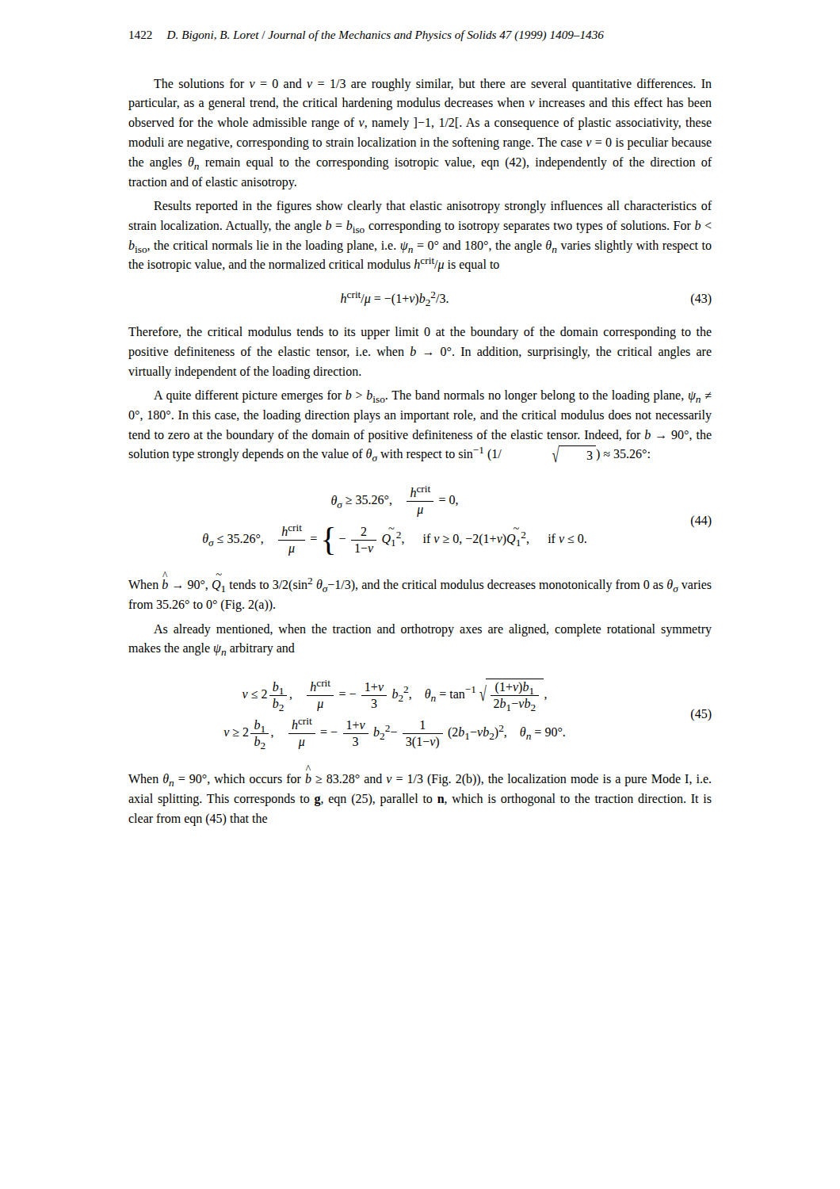1422 D. Bigoni, B. Loret / Journal of the Mechanics and Physics of Solids 47 (1999) 1409–1436
The solutions for v = 0 and v = 1/3 are roughly similar, but there are several quantitative differences. In particular, as a general trend, the critical hardening modulus decreases when v increases and this effect has been observed for the whole admissible range of v, namely ]−1, 1/2[. As a consequence of plastic associativity, these moduli are negative, corresponding to strain localization in the softening range. The case v = 0 is peculiar because the angles θn remain equal to the corresponding isotropic value, eqn (42), independently of the direction of traction and of elastic anisotropy.
Results reported in the figures show clearly that elastic anisotropy strongly influences all characteristics of strain localization. Actually, the angle b = biso corresponding to isotropy separates two types of solutions. For b < biso, the critical normals lie in the loading plane, i.e. ψn = 0° and 180°, the angle θn varies slightly with respect to the isotropic value, and the normalized critical modulus hcrit/μ is equal to
hcrit/μ = −(1+v)b22/3.
(43)
Therefore, the critical modulus tends to its upper limit 0 at the boundary of the domain corresponding to the positive definiteness of the elastic tensor, i.e. when b → 0°. In addition, surprisingly, the critical angles are virtually independent of the loading direction.
A quite different picture emerges for b > biso. The band normals no longer belong to the loading plane, ψn ≠ 0°, 180°. In this case, the loading direction plays an important role, and the critical modulus does not necessarily tend to zero at the boundary of the domain of positive definiteness of the elastic tensor. Indeed, for b → 90°, the solution type strongly depends on the value of θσ with respect to sin−1 (1/√3) ≈ 35.26°:
θσ ≥ 35.26°, hcrit μ = 0,
θσ ≤ 35.26°, hcrit μ = { − 21−v ~Q12, if v ≥ 0, −2(1+v)~Q12, if v ≤ 0.
(44)
When ^b → 90°, ~Q1 tends to 3/2(sin2 θσ−1/3), and the critical modulus decreases monotonically from 0 as θσ varies from 35.26° to 0° (Fig. 2(a)).
As already mentioned, when the traction and orthotropy axes are aligned, complete rotational symmetry makes the angle ψn arbitrary and
v ≤ 2b1 b2, hcrit μ = − 1+v 3 b22, θn = tan−1 √(1+v)b12b1−vb2,
v ≥ 2b1 b2, hcrit μ = − 1+v 3 b22− 13(1−v) (2b1−vb2)2, θn = 90°.
(45)
When θn = 90°, which occurs for ^b ≥ 83.28° and v = 1/3 (Fig. 2(b)), the localization mode is a pure Mode I, i.e. axial splitting. This corresponds to g, eqn (25), parallel to n, which is orthogonal to the traction direction. It is clear from eqn (45) that the